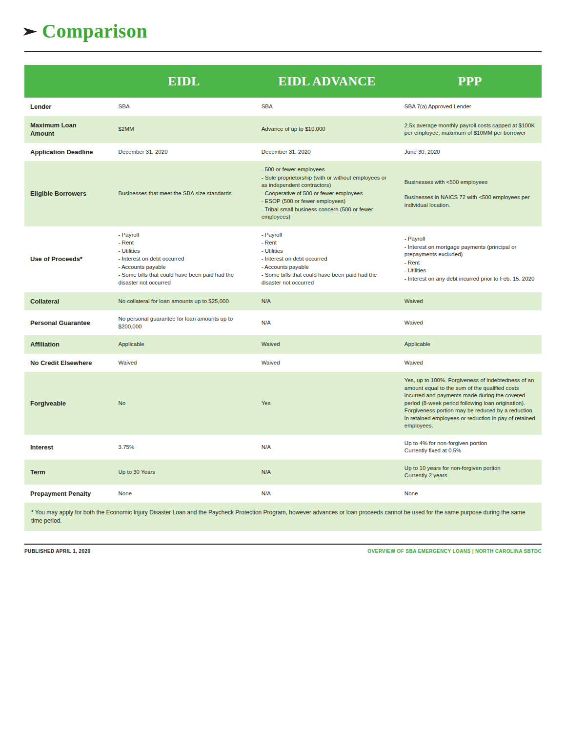➤
Comparison
| | EIDL | EIDL ADVANCE | PPP |
| --- | --- | --- | --- |
| Lender | SBA | SBA | SBA 7(a) Approved Lender |
| Maximum Loan Amount | $2MM | Advance of up to $10,000 | 2.5x average monthly payroll costs capped at $100K per employee, maximum of $10MM per borrower |
| Application Deadline | December 31, 2020 | December 31, 2020 | June 30, 2020 |
| Eligible Borrowers | Businesses that meet the SBA size standards | - 500 or fewer employees - Sole proprietorship (with or without employees or as independent contractors) - Cooperative of 500 or fewer employees - ESOP (500 or fewer employees) - Tribal small business concern (500 or fewer employees) | Businesses with <500 employees Businesses in NAICS 72 with <500 employees per individual location. |
| Use of Proceeds* | - Payroll - Rent - Utilities - Interest on debt occurred - Accounts payable - Some bills that could have been paid had the disaster not occurred | - Payroll - Rent - Utilities - Interest on debt occurred - Accounts payable - Some bills that could have been paid had the disaster not occurred | - Payroll - Interest on mortgage payments (principal or prepayments excluded) - Rent - Utilities - Interest on any debt incurred prior to Feb. 15. 2020 |
| Collateral | No collateral for loan amounts up to $25,000 | N/A | Waived |
| Personal Guarantee | No personal guarantee for loan amounts up to $200,000 | N/A | Waived |
| Affiliation | Applicable | Waived | Applicable |
| No Credit Elsewhere | Waived | Waived | Waived |
| Forgiveable | No | Yes | Yes, up to 100%. Forgiveness of indebtedness of an amount equal to the sum of the qualified costs incurred and payments made during the covered period (8-week period following loan origination). Forgiveness portion may be reduced by a reduction in retained employees or reduction in pay of retained employees. |
| Interest | 3.75% | N/A | Up to 4% for non-forgiven portion Currently fixed at 0.5% |
| Term | Up to 30 Years | N/A | Up to 10 years for non-forgiven portion Currently 2 years |
| Prepayment Penalty | None | N/A | None |
* You may apply for both the Economic Injury Disaster Loan and the Paycheck Protection Program, however advances or loan proceeds cannot be used for the same purpose during the same time period.
PUBLISHED APRIL 1, 2020 OVERVIEW OF SBA EMERGENCY LOANS | NORTH CAROLINA SBTDC